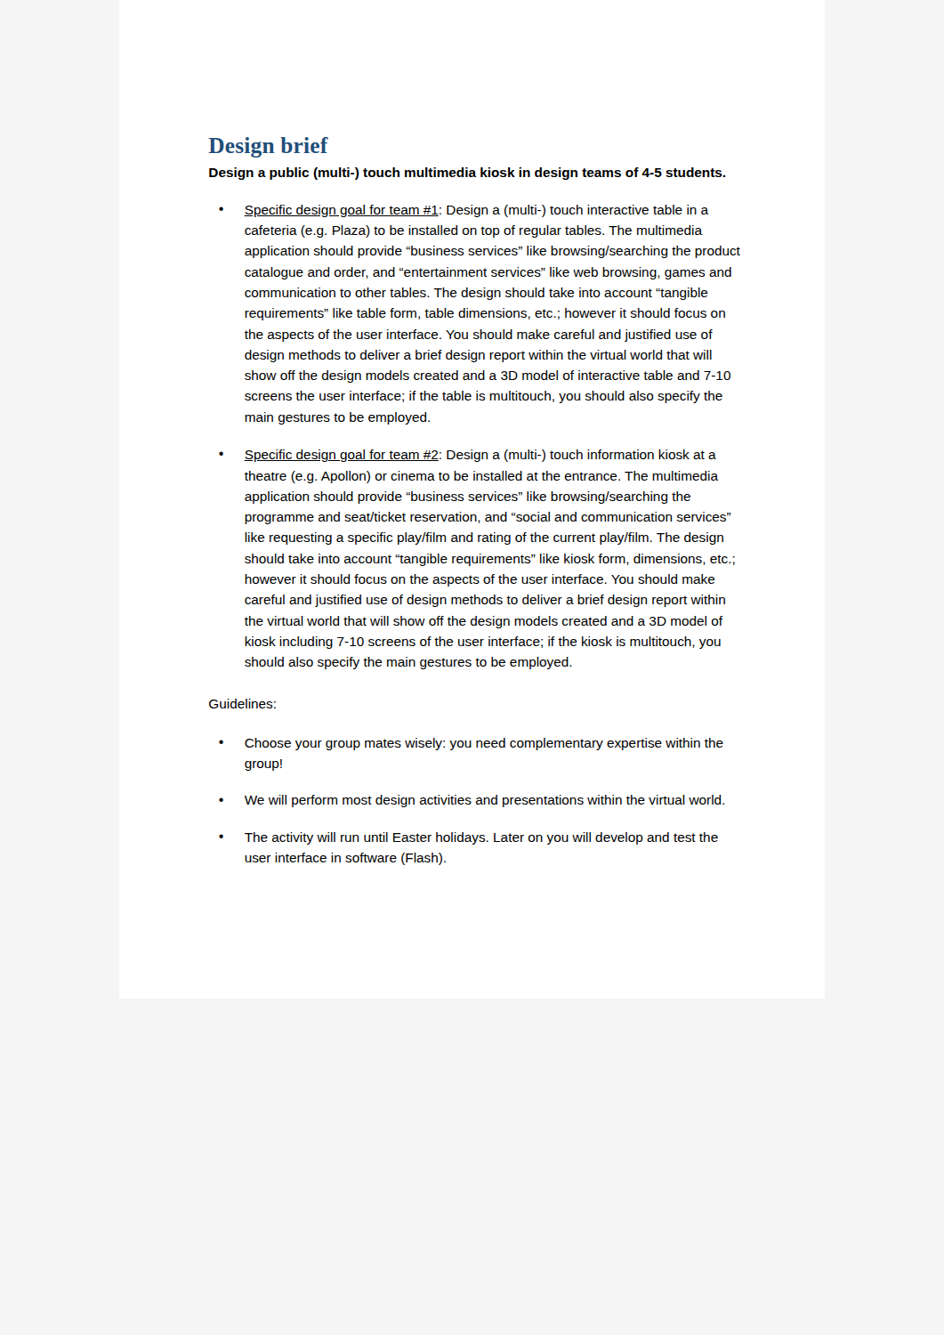Design brief
Design a public (multi-) touch multimedia kiosk in design teams of 4-5 students.
Specific design goal for team #1: Design a (multi-) touch interactive table in a cafeteria (e.g. Plaza) to be installed on top of regular tables. The multimedia application should provide “business services” like browsing/searching the product catalogue and order, and “entertainment services” like web browsing, games and communication to other tables. The design should take into account “tangible requirements” like table form, table dimensions, etc.; however it should focus on the aspects of the user interface. You should make careful and justified use of design methods to deliver a brief design report within the virtual world that will show off the design models created and a 3D model of interactive table and 7-10 screens the user interface; if the table is multitouch, you should also specify the main gestures to be employed.
Specific design goal for team #2: Design a (multi-) touch information kiosk at a theatre (e.g. Apollon) or cinema to be installed at the entrance. The multimedia application should provide “business services” like browsing/searching the programme and seat/ticket reservation, and “social and communication services” like requesting a specific play/film and rating of the current play/film. The design should take into account “tangible requirements” like kiosk form, dimensions, etc.; however it should focus on the aspects of the user interface. You should make careful and justified use of design methods to deliver a brief design report within the virtual world that will show off the design models created and a 3D model of kiosk including 7-10 screens of the user interface; if the kiosk is multitouch, you should also specify the main gestures to be employed.
Guidelines:
Choose your group mates wisely: you need complementary expertise within the group!
We will perform most design activities and presentations within the virtual world.
The activity will run until Easter holidays. Later on you will develop and test the user interface in software (Flash).